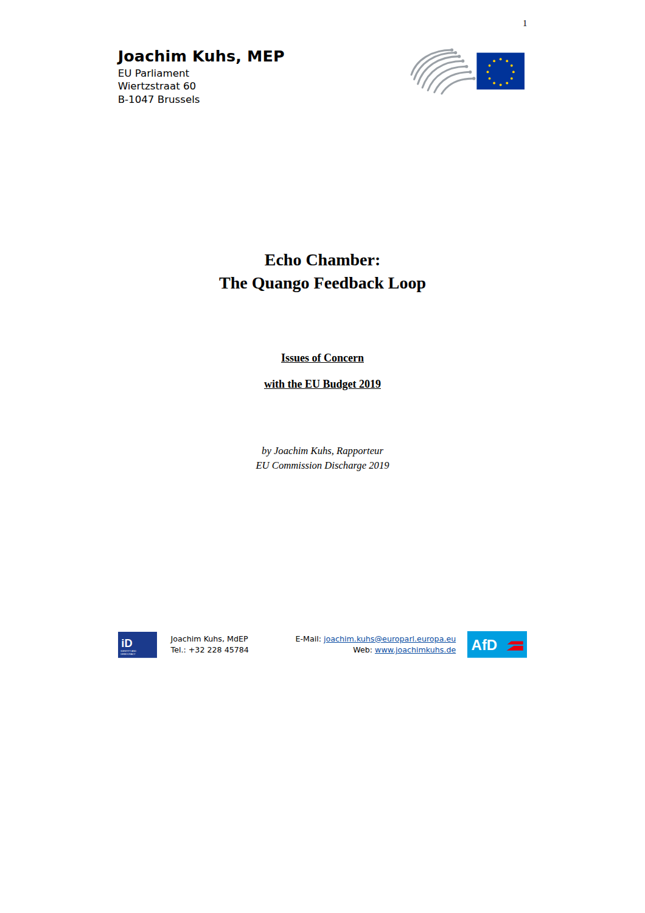1
Joachim Kuhs, MEP
EU Parliament
Wiertzstraat 60
B-1047 Brussels
Echo Chamber:
The Quango Feedback Loop
Issues of Concern
with the EU Budget 2019
by Joachim Kuhs, Rapporteur
EU Commission Discharge 2019
iD IDENTITY AND DEMOCRACY
Joachim Kuhs, MdEP
Tel.: +32 228 45784
E-Mail: joachim.kuhs@europarl.europa.eu
Web: www.joachimkuhs.de
AfD